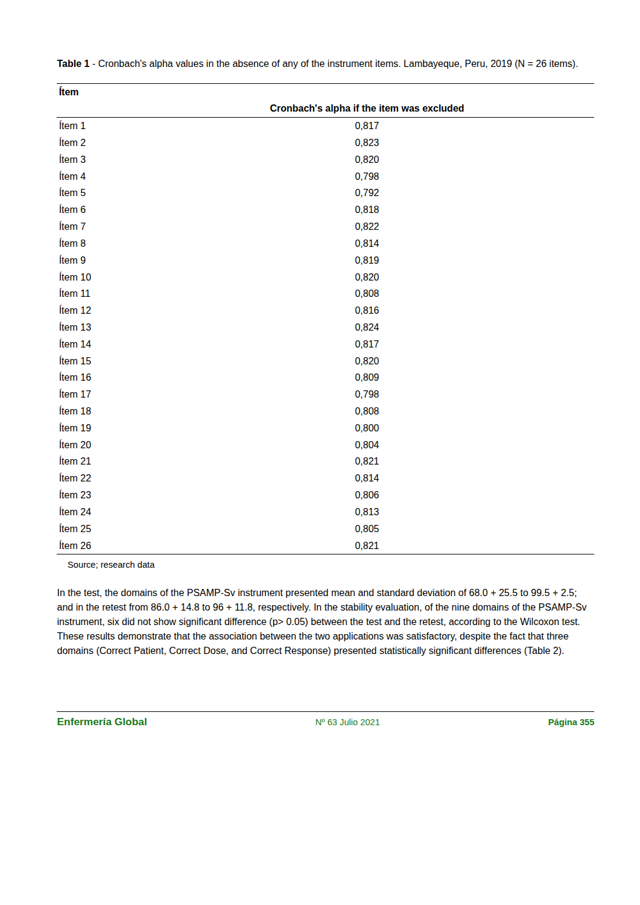Table 1 - Cronbach's alpha values in the absence of any of the instrument items. Lambayeque, Peru, 2019 (N = 26 items).
| Ítem | |
| --- | --- |
| | Cronbach's alpha if the item was excluded |
| Ítem 1 | 0,817 |
| Ítem 2 | 0,823 |
| Ítem 3 | 0,820 |
| Ítem 4 | 0,798 |
| Ítem 5 | 0,792 |
| Ítem 6 | 0,818 |
| Ítem 7 | 0,822 |
| Ítem 8 | 0,814 |
| Ítem 9 | 0,819 |
| Ítem 10 | 0,820 |
| Ítem 11 | 0,808 |
| Ítem 12 | 0,816 |
| Ítem 13 | 0,824 |
| Ítem 14 | 0,817 |
| Ítem 15 | 0,820 |
| Ítem 16 | 0,809 |
| Ítem 17 | 0,798 |
| Ítem 18 | 0,808 |
| Ítem 19 | 0,800 |
| Ítem 20 | 0,804 |
| Ítem 21 | 0,821 |
| Ítem 22 | 0,814 |
| Ítem 23 | 0,806 |
| Ítem 24 | 0,813 |
| Ítem 25 | 0,805 |
| Ítem 26 | 0,821 |
Source; research data
In the test, the domains of the PSAMP-Sv instrument presented mean and standard deviation of 68.0 + 25.5 to 99.5 + 2.5; and in the retest from 86.0 + 14.8 to 96 + 11.8, respectively. In the stability evaluation, of the nine domains of the PSAMP-Sv instrument, six did not show significant difference (p> 0.05) between the test and the retest, according to the Wilcoxon test. These results demonstrate that the association between the two applications was satisfactory, despite the fact that three domains (Correct Patient, Correct Dose, and Correct Response) presented statistically significant differences (Table 2).
Enfermería Global Nº 63 Julio 2021 Página 355